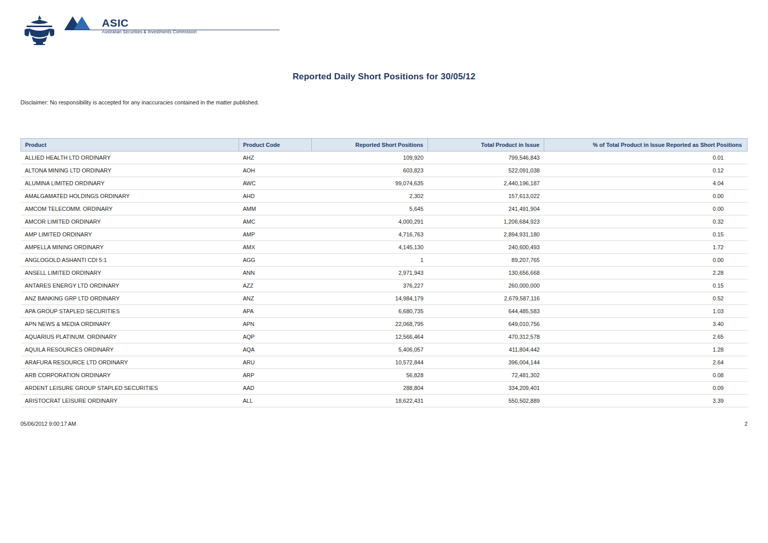ASIC
Australian Securities & Investments Commission
Reported Daily Short Positions for 30/05/12
Disclaimer: No responsibility is accepted for any inaccuracies contained in the matter published.
| Product | Product Code | Reported Short Positions | Total Product in Issue | % of Total Product in Issue Reported as Short Positions |
| --- | --- | --- | --- | --- |
| ALLIED HEALTH LTD ORDINARY | AHZ | 109,920 | 799,546,843 | 0.01 |
| ALTONA MINING LTD ORDINARY | AOH | 603,823 | 522,091,038 | 0.12 |
| ALUMINA LIMITED ORDINARY | AWC | 99,074,635 | 2,440,196,187 | 4.04 |
| AMALGAMATED HOLDINGS ORDINARY | AHD | 2,302 | 157,613,022 | 0.00 |
| AMCOM TELECOMM. ORDINARY | AMM | 5,645 | 241,491,904 | 0.00 |
| AMCOR LIMITED ORDINARY | AMC | 4,000,291 | 1,206,684,923 | 0.32 |
| AMP LIMITED ORDINARY | AMP | 4,716,763 | 2,894,931,180 | 0.15 |
| AMPELLA MINING ORDINARY | AMX | 4,145,130 | 240,600,493 | 1.72 |
| ANGLOGOLD ASHANTI CDI 5:1 | AGG | 1 | 89,207,765 | 0.00 |
| ANSELL LIMITED ORDINARY | ANN | 2,971,943 | 130,656,668 | 2.28 |
| ANTARES ENERGY LTD ORDINARY | AZZ | 376,227 | 260,000,000 | 0.15 |
| ANZ BANKING GRP LTD ORDINARY | ANZ | 14,984,179 | 2,679,587,116 | 0.52 |
| APA GROUP STAPLED SECURITIES | APA | 6,680,735 | 644,485,583 | 1.03 |
| APN NEWS & MEDIA ORDINARY | APN | 22,068,795 | 649,010,756 | 3.40 |
| AQUARIUS PLATINUM. ORDINARY | AQP | 12,566,464 | 470,312,578 | 2.65 |
| AQUILA RESOURCES ORDINARY | AQA | 5,406,057 | 411,804,442 | 1.28 |
| ARAFURA RESOURCE LTD ORDINARY | ARU | 10,572,844 | 396,004,144 | 2.64 |
| ARB CORPORATION ORDINARY | ARP | 56,828 | 72,481,302 | 0.08 |
| ARDENT LEISURE GROUP STAPLED SECURITIES | AAD | 288,804 | 334,209,401 | 0.09 |
| ARISTOCRAT LEISURE ORDINARY | ALL | 18,622,431 | 550,502,889 | 3.39 |
05/06/2012 9:00:17 AM 2